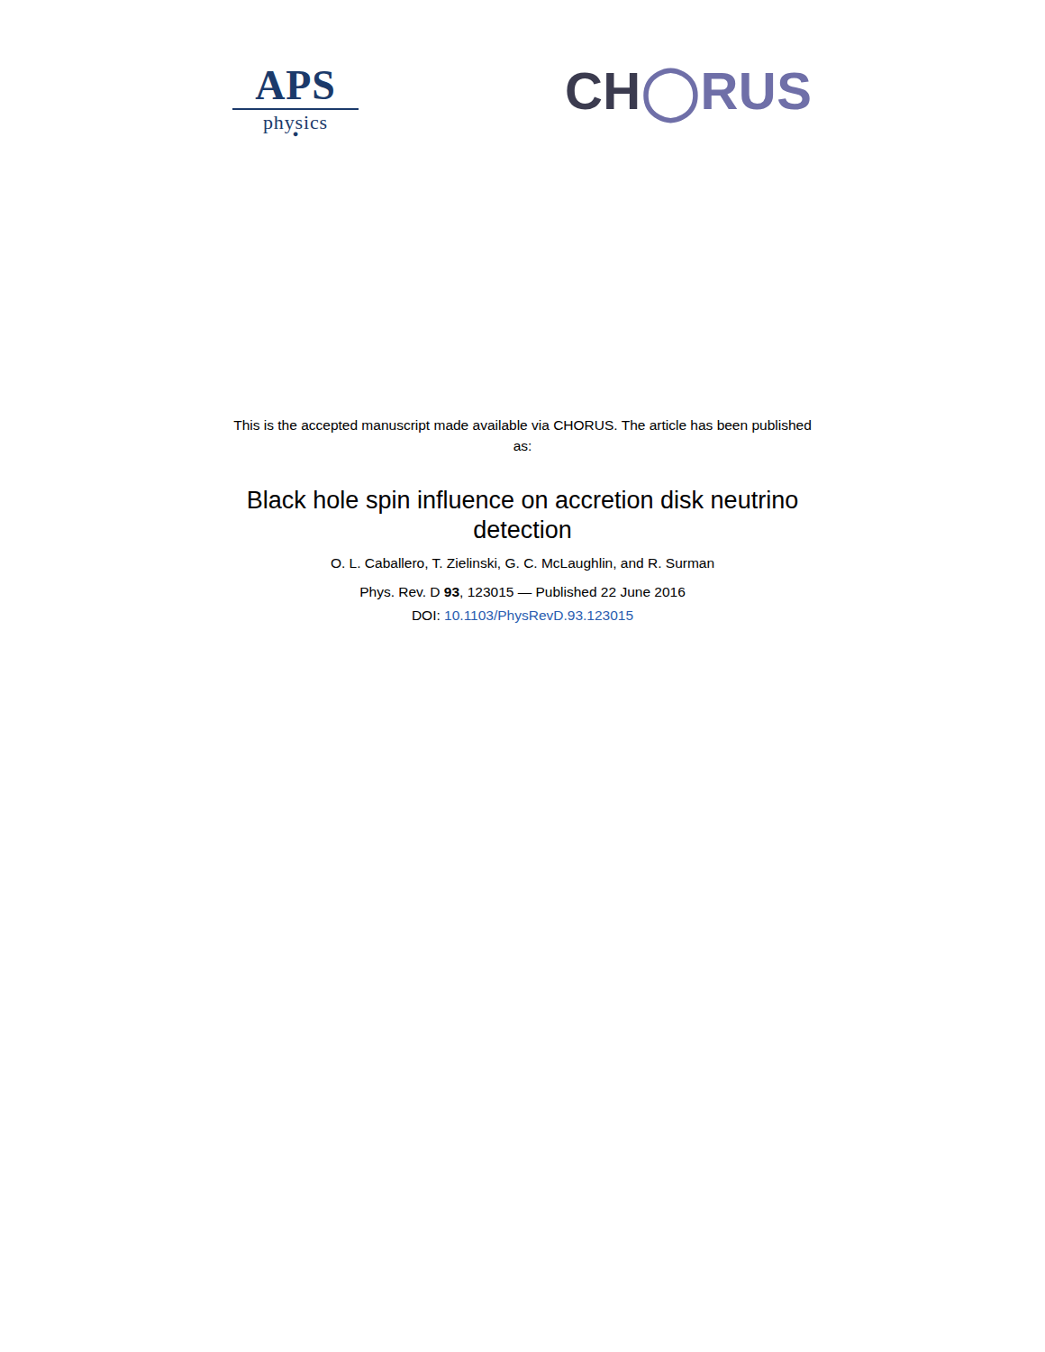APS physics ●
CH◯RUS
This is the accepted manuscript made available via CHORUS. The article has been published as:
Black hole spin influence on accretion disk neutrino detection
O. L. Caballero, T. Zielinski, G. C. McLaughlin, and R. Surman
Phys. Rev. D 93, 123015 — Published 22 June 2016
DOI: 10.1103/PhysRevD.93.123015